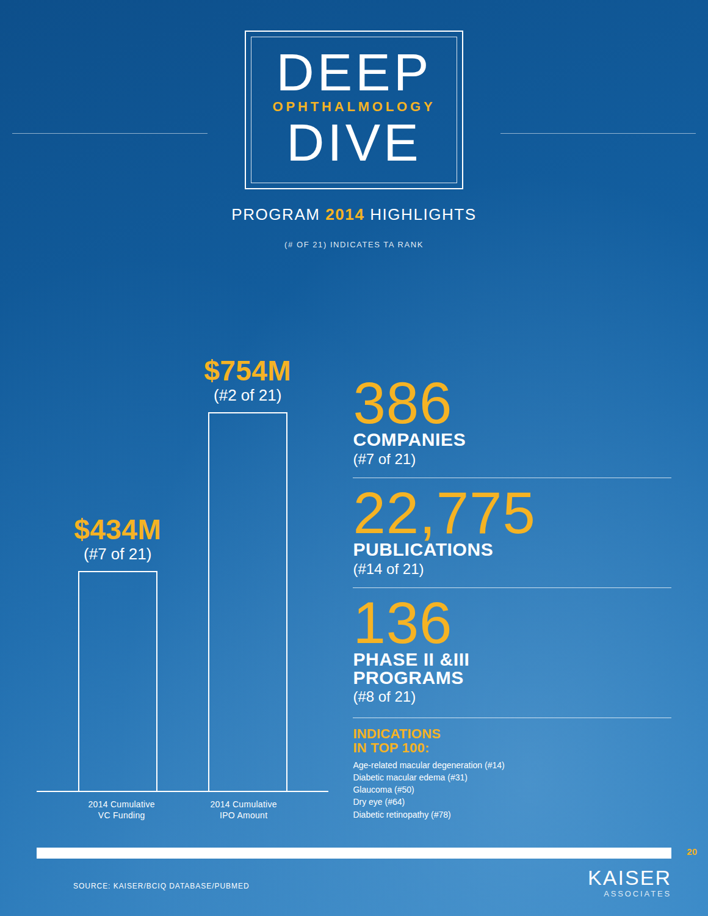DEEP
OPHTHALMOLOGY
DIVE
PROGRAM 2014 HIGHLIGHTS
(# OF 21) INDICATES TA RANK
$434M (#7 of 21)
$754M (#2 of 21)
2014 Cumulative
VC Funding 2014 Cumulative
IPO Amount
386 COMPANIES (#7 of 21)
22,775 PUBLICATIONS (#14 of 21)
136 PHASE II &III
PROGRAMS (#8 of 21)
INDICATIONS
IN TOP 100:
Age-related macular degeneration (#14)
Diabetic macular edema (#31)
Glaucoma (#50)
Dry eye (#64)
Diabetic retinopathy (#78)
20
SOURCE: KAISER/BCIQ DATABASE/PUBMED
KAISER ASSOCIATES